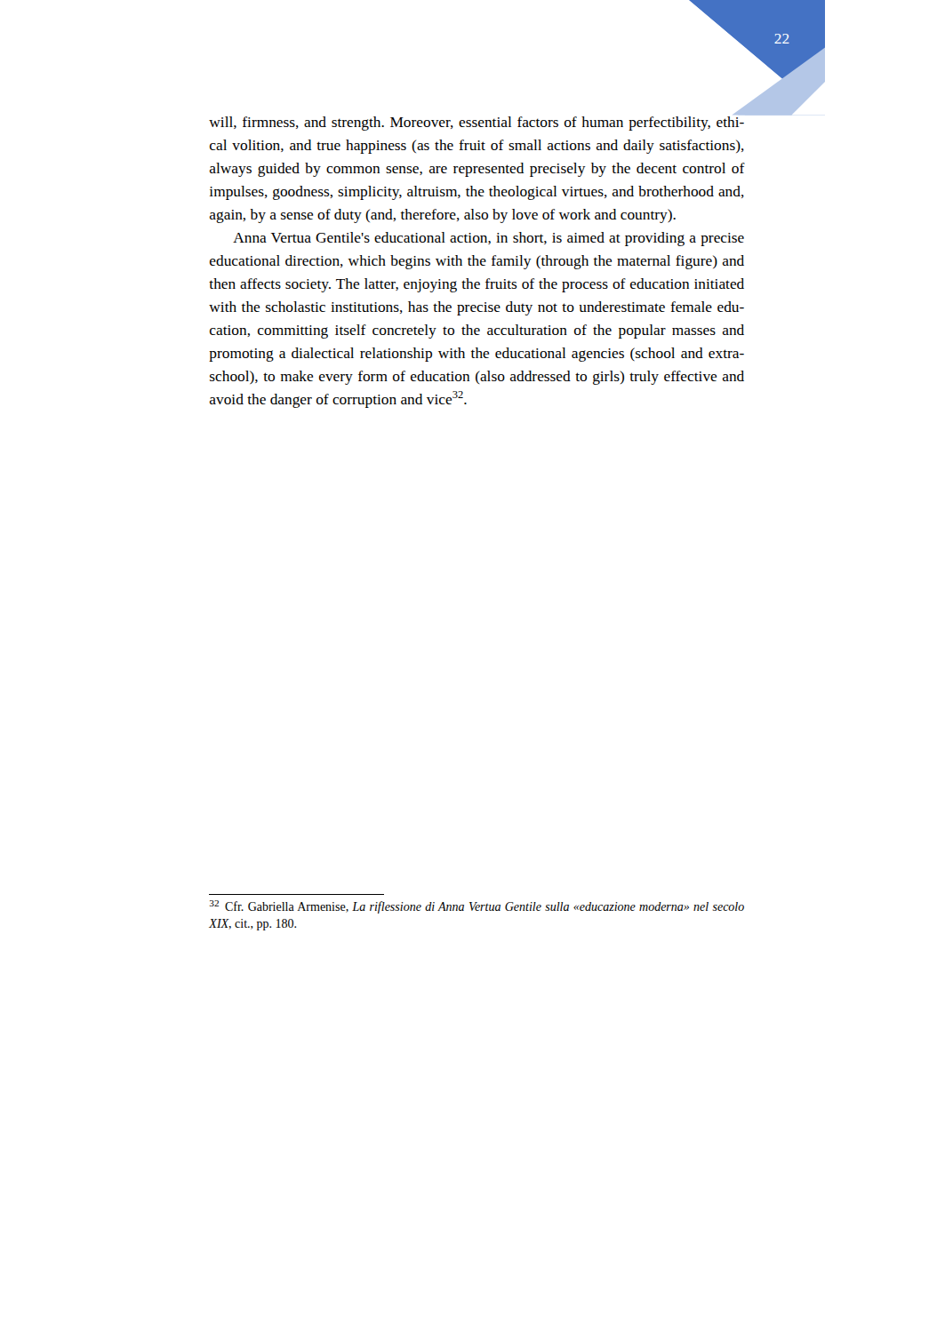22
will, firmness, and strength. Moreover, essential factors of human perfectibility, ethical volition, and true happiness (as the fruit of small actions and daily satisfactions), always guided by common sense, are represented precisely by the decent control of impulses, goodness, simplicity, altruism, the theological virtues, and brotherhood and, again, by a sense of duty (and, therefore, also by love of work and country).
Anna Vertua Gentile's educational action, in short, is aimed at providing a precise educational direction, which begins with the family (through the maternal figure) and then affects society. The latter, enjoying the fruits of the process of education initiated with the scholastic institutions, has the precise duty not to underestimate female education, committing itself concretely to the acculturation of the popular masses and promoting a dialectical relationship with the educational agencies (school and extra-school), to make every form of education (also addressed to girls) truly effective and avoid the danger of corruption and vice32.
32 Cfr. Gabriella Armenise, La riflessione di Anna Vertua Gentile sulla «educazione moderna» nel secolo XIX, cit., pp. 180.